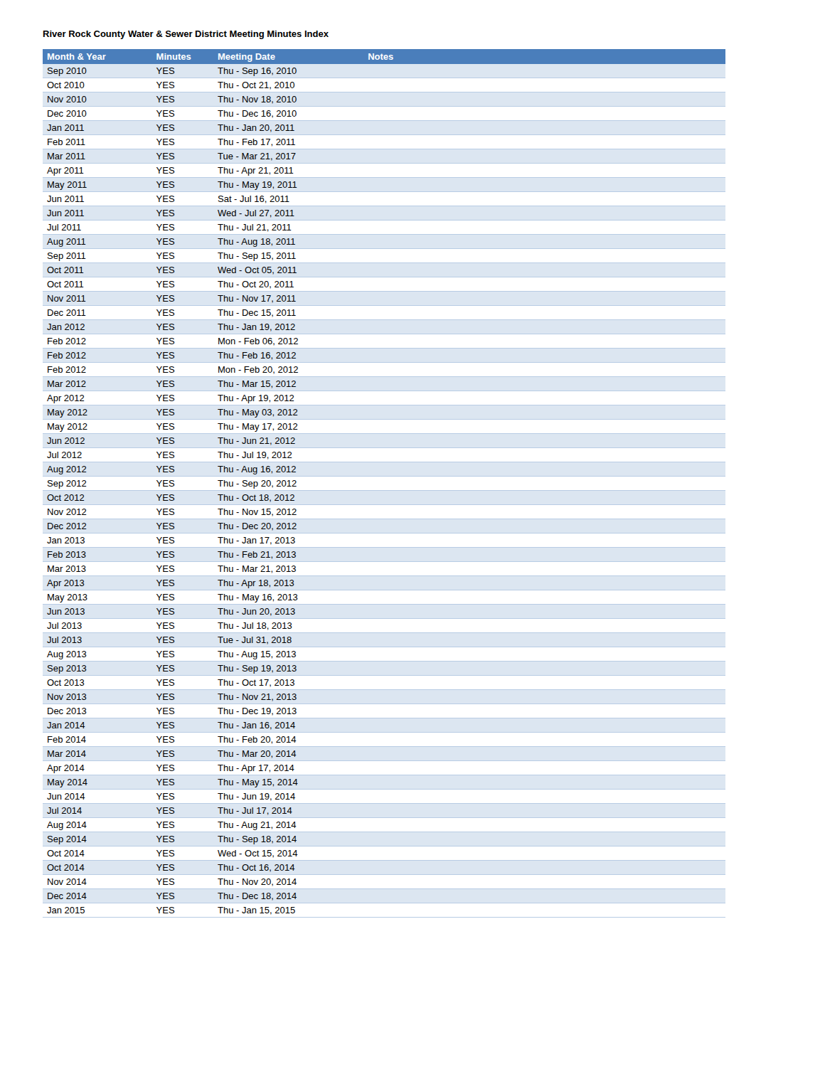River Rock County Water & Sewer District Meeting Minutes Index
| Month & Year | Minutes | Meeting Date | Notes |
| --- | --- | --- | --- |
| Sep 2010 | YES | Thu - Sep 16, 2010 | |
| Oct 2010 | YES | Thu - Oct 21, 2010 | |
| Nov 2010 | YES | Thu - Nov 18, 2010 | |
| Dec 2010 | YES | Thu - Dec 16, 2010 | |
| Jan 2011 | YES | Thu - Jan 20, 2011 | |
| Feb 2011 | YES | Thu - Feb 17, 2011 | |
| Mar 2011 | YES | Tue - Mar 21, 2017 | |
| Apr 2011 | YES | Thu - Apr 21, 2011 | |
| May 2011 | YES | Thu - May 19, 2011 | |
| Jun 2011 | YES | Sat - Jul 16, 2011 | |
| Jun 2011 | YES | Wed - Jul 27, 2011 | |
| Jul 2011 | YES | Thu - Jul 21, 2011 | |
| Aug 2011 | YES | Thu - Aug 18, 2011 | |
| Sep 2011 | YES | Thu - Sep 15, 2011 | |
| Oct 2011 | YES | Wed - Oct 05, 2011 | |
| Oct 2011 | YES | Thu - Oct 20, 2011 | |
| Nov 2011 | YES | Thu - Nov 17, 2011 | |
| Dec 2011 | YES | Thu - Dec 15, 2011 | |
| Jan 2012 | YES | Thu - Jan 19, 2012 | |
| Feb 2012 | YES | Mon - Feb 06, 2012 | |
| Feb 2012 | YES | Thu - Feb 16, 2012 | |
| Feb 2012 | YES | Mon - Feb 20, 2012 | |
| Mar 2012 | YES | Thu - Mar 15, 2012 | |
| Apr 2012 | YES | Thu - Apr 19, 2012 | |
| May 2012 | YES | Thu - May 03, 2012 | |
| May 2012 | YES | Thu - May 17, 2012 | |
| Jun 2012 | YES | Thu - Jun 21, 2012 | |
| Jul 2012 | YES | Thu - Jul 19, 2012 | |
| Aug 2012 | YES | Thu - Aug 16, 2012 | |
| Sep 2012 | YES | Thu - Sep 20, 2012 | |
| Oct 2012 | YES | Thu - Oct 18, 2012 | |
| Nov 2012 | YES | Thu - Nov 15, 2012 | |
| Dec 2012 | YES | Thu - Dec 20, 2012 | |
| Jan 2013 | YES | Thu - Jan 17, 2013 | |
| Feb 2013 | YES | Thu - Feb 21, 2013 | |
| Mar 2013 | YES | Thu - Mar 21, 2013 | |
| Apr 2013 | YES | Thu - Apr 18, 2013 | |
| May 2013 | YES | Thu - May 16, 2013 | |
| Jun 2013 | YES | Thu - Jun 20, 2013 | |
| Jul 2013 | YES | Thu - Jul 18, 2013 | |
| Jul 2013 | YES | Tue - Jul 31, 2018 | |
| Aug 2013 | YES | Thu - Aug 15, 2013 | |
| Sep 2013 | YES | Thu - Sep 19, 2013 | |
| Oct 2013 | YES | Thu - Oct 17, 2013 | |
| Nov 2013 | YES | Thu - Nov 21, 2013 | |
| Dec 2013 | YES | Thu - Dec 19, 2013 | |
| Jan 2014 | YES | Thu - Jan 16, 2014 | |
| Feb 2014 | YES | Thu - Feb 20, 2014 | |
| Mar 2014 | YES | Thu - Mar 20, 2014 | |
| Apr 2014 | YES | Thu - Apr 17, 2014 | |
| May 2014 | YES | Thu - May 15, 2014 | |
| Jun 2014 | YES | Thu - Jun 19, 2014 | |
| Jul 2014 | YES | Thu - Jul 17, 2014 | |
| Aug 2014 | YES | Thu - Aug 21, 2014 | |
| Sep 2014 | YES | Thu - Sep 18, 2014 | |
| Oct 2014 | YES | Wed - Oct 15, 2014 | |
| Oct 2014 | YES | Thu - Oct 16, 2014 | |
| Nov 2014 | YES | Thu - Nov 20, 2014 | |
| Dec 2014 | YES | Thu - Dec 18, 2014 | |
| Jan 2015 | YES | Thu - Jan 15, 2015 | |